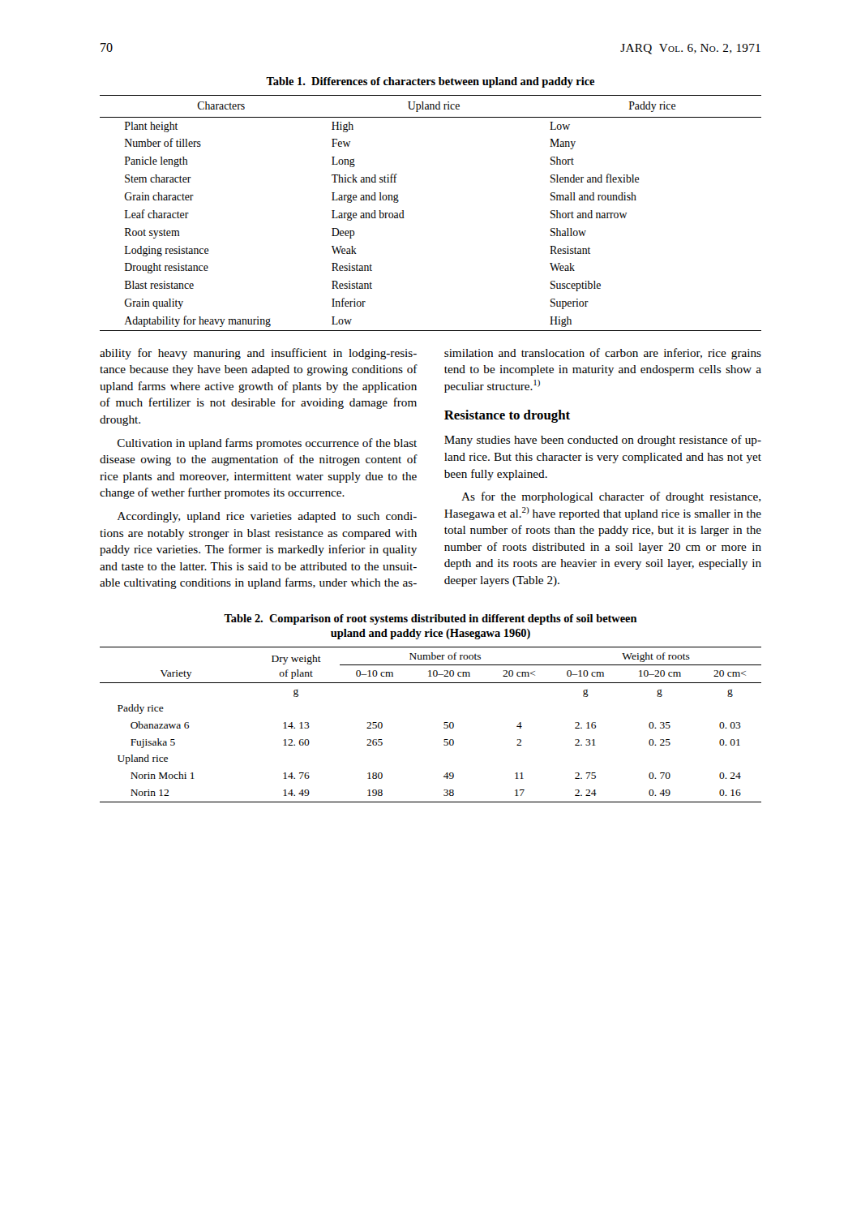70
JARQ Vol. 6, No. 2, 1971
Table 1. Differences of characters between upland and paddy rice
| Characters | Upland rice | Paddy rice |
| --- | --- | --- |
| Plant height | High | Low |
| Number of tillers | Few | Many |
| Panicle length | Long | Short |
| Stem character | Thick and stiff | Slender and flexible |
| Grain character | Large and long | Small and roundish |
| Leaf character | Large and broad | Short and narrow |
| Root system | Deep | Shallow |
| Lodging resistance | Weak | Resistant |
| Drought resistance | Resistant | Weak |
| Blast resistance | Resistant | Susceptible |
| Grain quality | Inferior | Superior |
| Adaptability for heavy manuring | Low | High |
ability for heavy manuring and insufficient in lodging-resistance because they have been adapted to growing conditions of upland farms where active growth of plants by the application of much fertilizer is not desirable for avoiding damage from drought.
Cultivation in upland farms promotes occurrence of the blast disease owing to the augmentation of the nitrogen content of rice plants and moreover, intermittent water supply due to the change of wether further promotes its occurrence.
Accordingly, upland rice varieties adapted to such conditions are notably stronger in blast resistance as compared with paddy rice varieties. The former is markedly inferior in quality and taste to the latter. This is said to be attributed to the unsuitable cultivating conditions in upland farms, under which the assimilation and translocation of carbon are inferior, rice grains tend to be incomplete in maturity and endosperm cells show a peculiar structure.1)
Resistance to drought
Many studies have been conducted on drought resistance of upland rice. But this character is very complicated and has not yet been fully explained.
As for the morphological character of drought resistance, Hasegawa et al.2) have reported that upland rice is smaller in the total number of roots than the paddy rice, but it is larger in the number of roots distributed in a soil layer 20 cm or more in depth and its roots are heavier in every soil layer, especially in deeper layers (Table 2).
Table 2. Comparison of root systems distributed in different depths of soil between upland and paddy rice (Hasegawa 1960)
| Variety | Dry weight of plant | Number of roots | Weight of roots |
| --- | --- | --- | --- |
| 0–10 cm | 10–20 cm | 20 cm< | 0–10 cm | 10–20 cm | 20 cm< |
| | g | | | | g | g | g |
| Paddy rice | | | | | | | |
| Obanazawa 6 | 14. 13 | 250 | 50 | 4 | 2. 16 | 0. 35 | 0. 03 |
| Fujisaka 5 | 12. 60 | 265 | 50 | 2 | 2. 31 | 0. 25 | 0. 01 |
| Upland rice | | | | | | | |
| Norin Mochi 1 | 14. 76 | 180 | 49 | 11 | 2. 75 | 0. 70 | 0. 24 |
| Norin 12 | 14. 49 | 198 | 38 | 17 | 2. 24 | 0. 49 | 0. 16 |